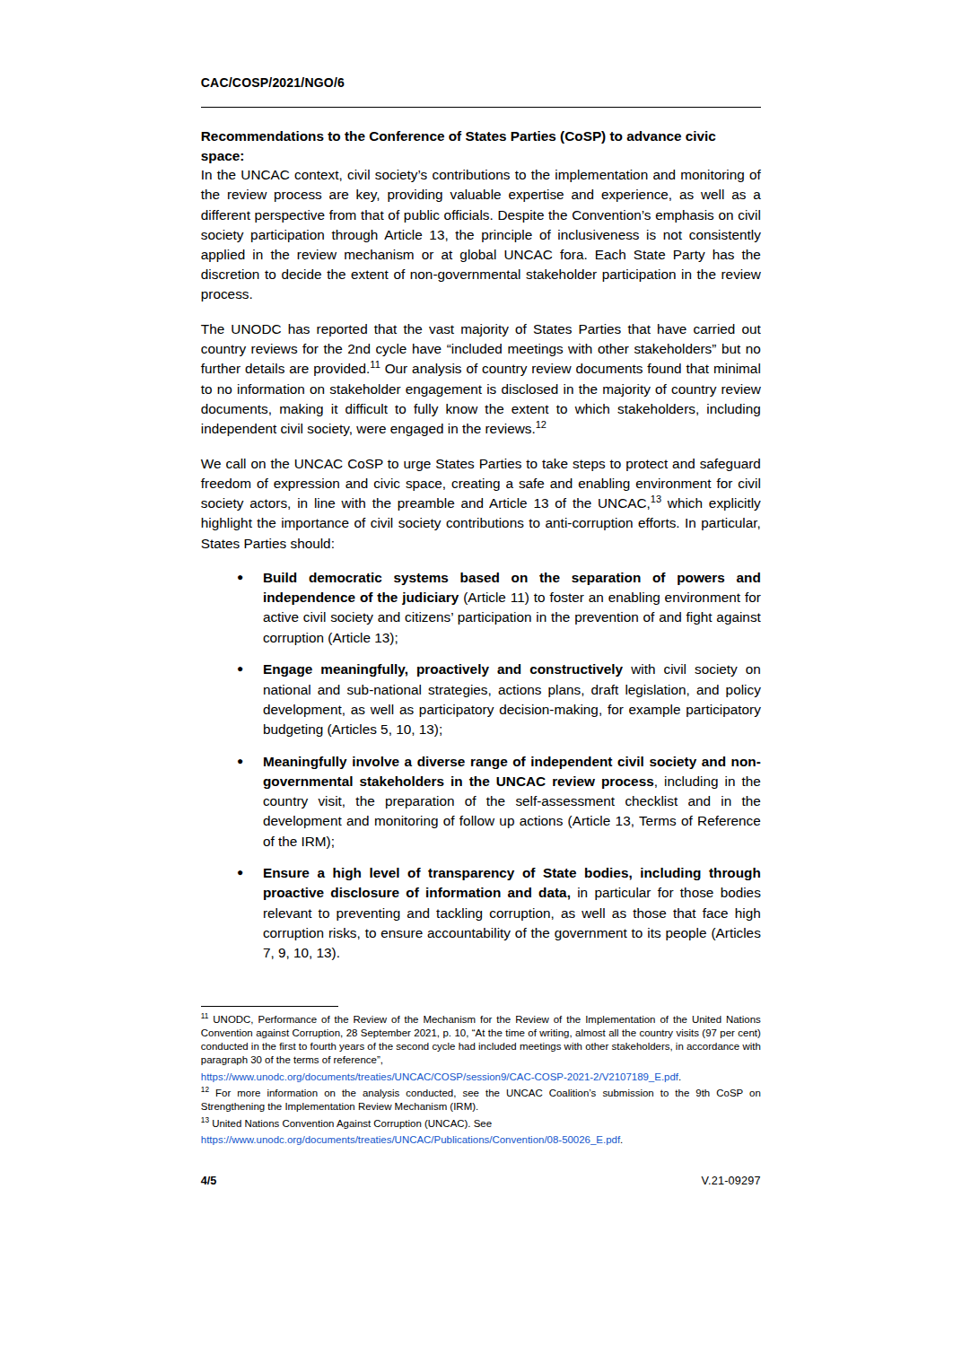CAC/COSP/2021/NGO/6
Recommendations to the Conference of States Parties (CoSP) to advance civic space:
In the UNCAC context, civil society’s contributions to the implementation and monitoring of the review process are key, providing valuable expertise and experience, as well as a different perspective from that of public officials. Despite the Convention’s emphasis on civil society participation through Article 13, the principle of inclusiveness is not consistently applied in the review mechanism or at global UNCAC fora. Each State Party has the discretion to decide the extent of non-governmental stakeholder participation in the review process.
The UNODC has reported that the vast majority of States Parties that have carried out country reviews for the 2nd cycle have “included meetings with other stakeholders” but no further details are provided.11 Our analysis of country review documents found that minimal to no information on stakeholder engagement is disclosed in the majority of country review documents, making it difficult to fully know the extent to which stakeholders, including independent civil society, were engaged in the reviews.12
We call on the UNCAC CoSP to urge States Parties to take steps to protect and safeguard freedom of expression and civic space, creating a safe and enabling environment for civil society actors, in line with the preamble and Article 13 of the UNCAC,13 which explicitly highlight the importance of civil society contributions to anti-corruption efforts. In particular, States Parties should:
Build democratic systems based on the separation of powers and independence of the judiciary (Article 11) to foster an enabling environment for active civil society and citizens’ participation in the prevention of and fight against corruption (Article 13);
Engage meaningfully, proactively and constructively with civil society on national and sub-national strategies, actions plans, draft legislation, and policy development, as well as participatory decision-making, for example participatory budgeting (Articles 5, 10, 13);
Meaningfully involve a diverse range of independent civil society and non-governmental stakeholders in the UNCAC review process, including in the country visit, the preparation of the self-assessment checklist and in the development and monitoring of follow up actions (Article 13, Terms of Reference of the IRM);
Ensure a high level of transparency of State bodies, including through proactive disclosure of information and data, in particular for those bodies relevant to preventing and tackling corruption, as well as those that face high corruption risks, to ensure accountability of the government to its people (Articles 7, 9, 10, 13).
11 UNODC, Performance of the Review of the Mechanism for the Review of the Implementation of the United Nations Convention against Corruption, 28 September 2021, p. 10, “At the time of writing, almost all the country visits (97 per cent) conducted in the first to fourth years of the second cycle had included meetings with other stakeholders, in accordance with paragraph 30 of the terms of reference”,
https://www.unodc.org/documents/treaties/UNCAC/COSP/session9/CAC-COSP-2021-2/V2107189_E.pdf.
12 For more information on the analysis conducted, see the UNCAC Coalition’s submission to the 9th CoSP on Strengthening the Implementation Review Mechanism (IRM).
13 United Nations Convention Against Corruption (UNCAC). See
https://www.unodc.org/documents/treaties/UNCAC/Publications/Convention/08-50026_E.pdf.
4/5
V.21-09297